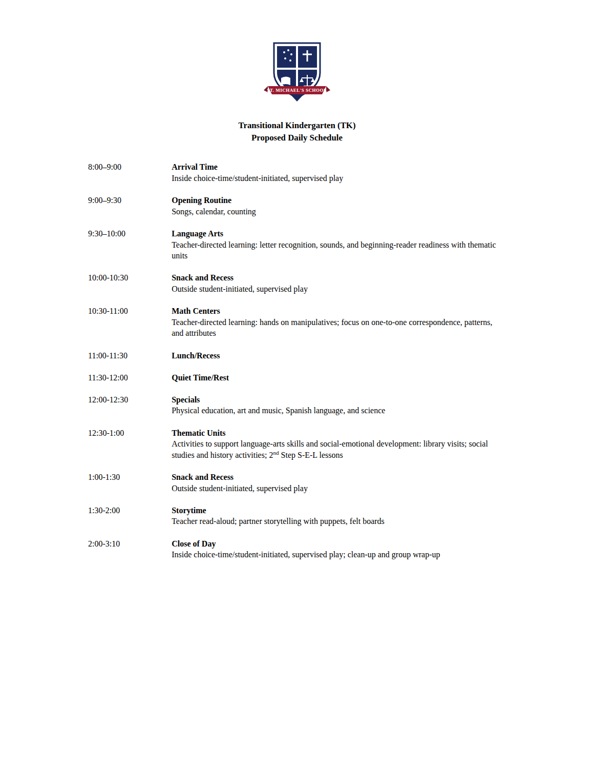ST. MICHAEL'S SCHOOL
Transitional Kindergarten (TK) Proposed Daily Schedule
| 8:00–9:00 | Arrival Time Inside choice-time/student-initiated, supervised play |
| 9:00–9:30 | Opening Routine Songs, calendar, counting |
| 9:30–10:00 | Language Arts Teacher-directed learning: letter recognition, sounds, and beginning-reader readiness with thematic units |
| 10:00-10:30 | Snack and Recess Outside student-initiated, supervised play |
| 10:30-11:00 | Math Centers Teacher-directed learning: hands on manipulatives; focus on one-to-one correspondence, patterns, and attributes |
| 11:00-11:30 | Lunch/Recess |
| 11:30-12:00 | Quiet Time/Rest |
| 12:00-12:30 | Specials Physical education, art and music, Spanish language, and science |
| 12:30-1:00 | Thematic Units Activities to support language-arts skills and social-emotional development: library visits; social studies and history activities; 2 nd Step S-E-L lessons |
| 1:00-1:30 | Snack and Recess Outside student-initiated, supervised play |
| 1:30-2:00 | Storytime Teacher read-aloud; partner storytelling with puppets, felt boards |
| 2:00-3:10 | Close of Day Inside choice-time/student-initiated, supervised play; clean-up and group wrap-up |